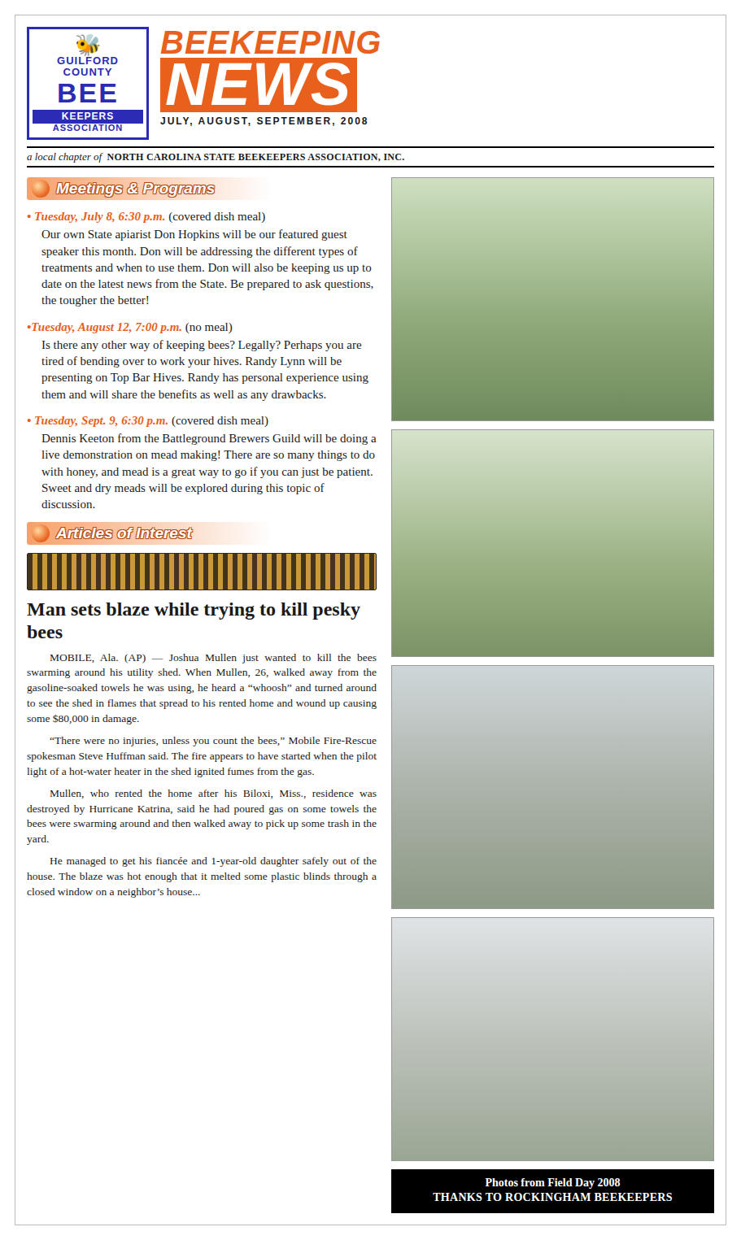🐝
GUILFORD
COUNTY
BEE
KEEPERS
ASSOCIATION
BEEKEEPING
NEWS
JULY, AUGUST, SEPTEMBER, 2008
a local chapter of NORTH CAROLINA STATE BEEKEEPERS ASSOCIATION, INC.
Meetings & Programs
• Tuesday, July 8, 6:30 p.m. (covered dish meal)
Our own State apiarist Don Hopkins will be our featured guest speaker this month. Don will be addressing the different types of treatments and when to use them. Don will also be keeping us up to date on the latest news from the State. Be prepared to ask questions, the tougher the better!
•Tuesday, August 12, 7:00 p.m. (no meal)
Is there any other way of keeping bees? Legally? Perhaps you are tired of bending over to work your hives. Randy Lynn will be presenting on Top Bar Hives. Randy has personal experience using them and will share the benefits as well as any drawbacks.
• Tuesday, Sept. 9, 6:30 p.m. (covered dish meal)
Dennis Keeton from the Battleground Brewers Guild will be doing a live demonstration on mead making! There are so many things to do with honey, and mead is a great way to go if you can just be patient. Sweet and dry meads will be explored during this topic of discussion.
Articles of Interest
Man sets blaze while trying to kill pesky bees
MOBILE, Ala. (AP) — Joshua Mullen just wanted to kill the bees swarming around his utility shed. When Mullen, 26, walked away from the gasoline-soaked towels he was using, he heard a “whoosh” and turned around to see the shed in flames that spread to his rented home and wound up causing some $80,000 in damage.
“There were no injuries, unless you count the bees,” Mobile Fire-Rescue spokesman Steve Huffman said. The fire appears to have started when the pilot light of a hot-water heater in the shed ignited fumes from the gas.
Mullen, who rented the home after his Biloxi, Miss., residence was destroyed by Hurricane Katrina, said he had poured gas on some towels the bees were swarming around and then walked away to pick up some trash in the yard.
He managed to get his fiancée and 1-year-old daughter safely out of the house. The blaze was hot enough that it melted some plastic blinds through a closed window on a neighbor’s house...
Photos from Field Day 2008
THANKS TO ROCKINGHAM BEEKEEPERS